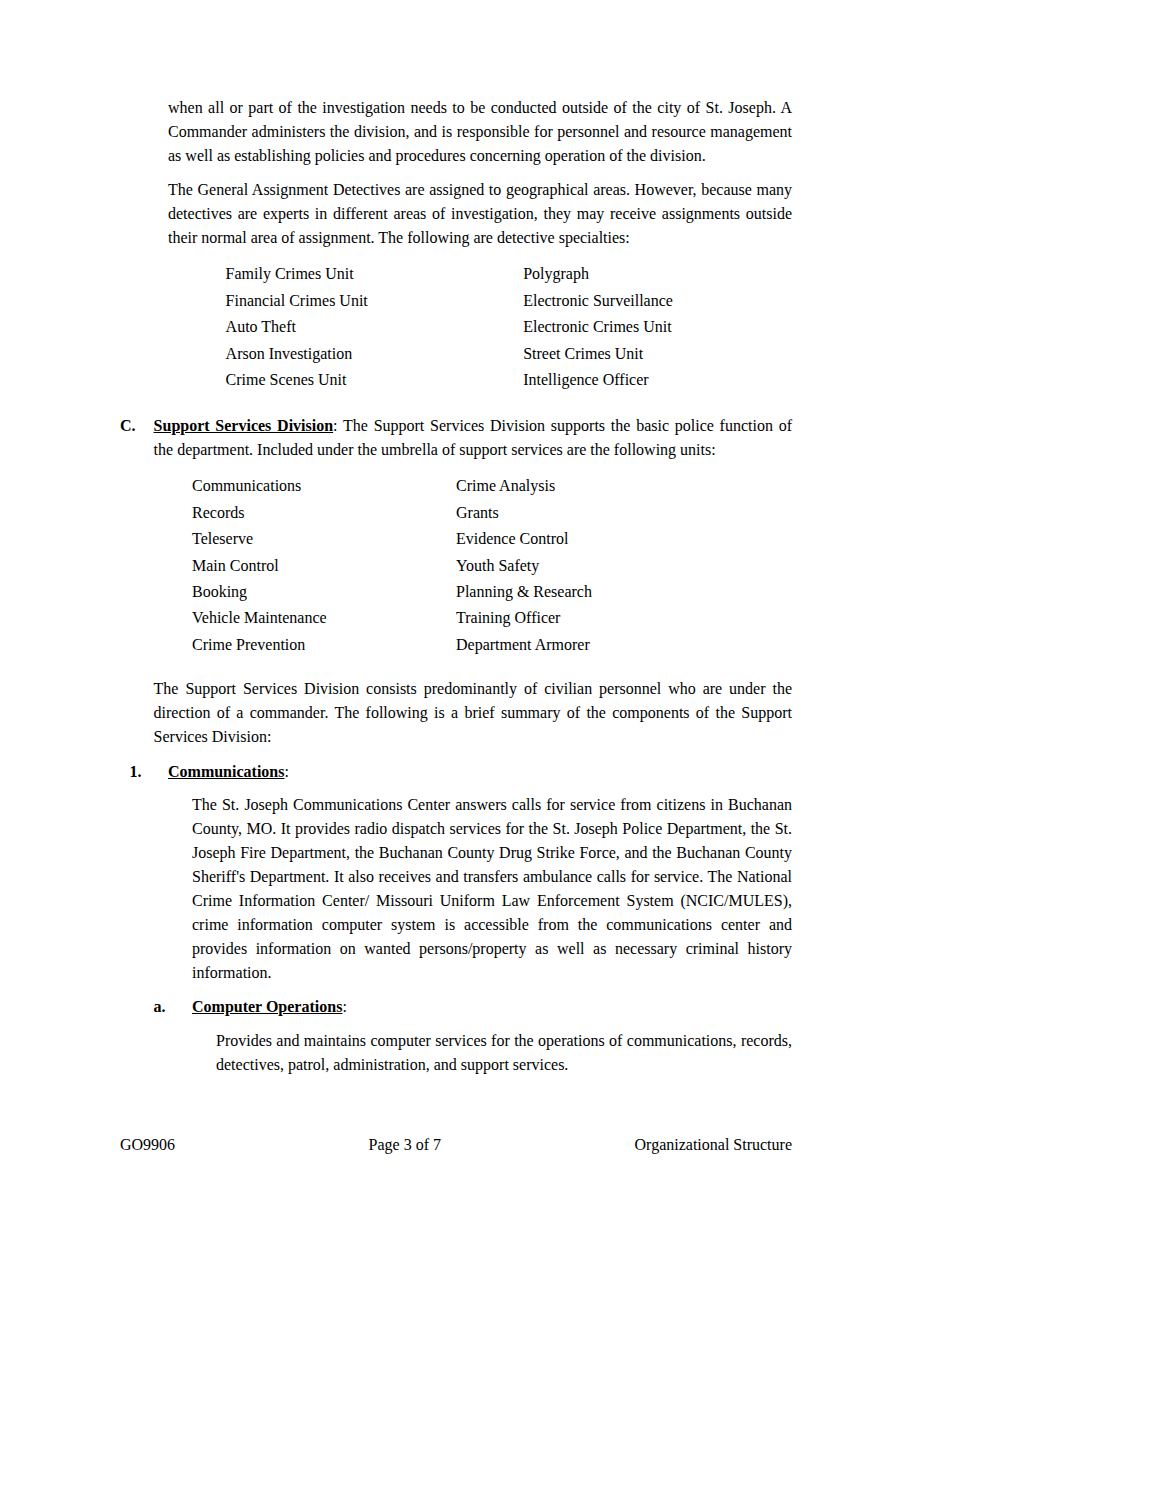when all or part of the investigation needs to be conducted outside of the city of St. Joseph. A Commander administers the division, and is responsible for personnel and resource management as well as establishing policies and procedures concerning operation of the division.
The General Assignment Detectives are assigned to geographical areas. However, because many detectives are experts in different areas of investigation, they may receive assignments outside their normal area of assignment. The following are detective specialties:
| Family Crimes Unit | Polygraph |
| Financial Crimes Unit | Electronic Surveillance |
| Auto Theft | Electronic Crimes Unit |
| Arson Investigation | Street Crimes Unit |
| Crime Scenes Unit | Intelligence Officer |
C.
Support Services Division: The Support Services Division supports the basic police function of the department. Included under the umbrella of support services are the following units:
| Communications | Crime Analysis |
| Records | Grants |
| Teleserve | Evidence Control |
| Main Control | Youth Safety |
| Booking | Planning & Research |
| Vehicle Maintenance | Training Officer |
| Crime Prevention | Department Armorer |
The Support Services Division consists predominantly of civilian personnel who are under the direction of a commander. The following is a brief summary of the components of the Support Services Division:
1.
Communications:
The St. Joseph Communications Center answers calls for service from citizens in Buchanan County, MO. It provides radio dispatch services for the St. Joseph Police Department, the St. Joseph Fire Department, the Buchanan County Drug Strike Force, and the Buchanan County Sheriff's Department. It also receives and transfers ambulance calls for service. The National Crime Information Center/ Missouri Uniform Law Enforcement System (NCIC/MULES), crime information computer system is accessible from the communications center and provides information on wanted persons/property as well as necessary criminal history information.
a.
Computer Operations:
Provides and maintains computer services for the operations of communications, records, detectives, patrol, administration, and support services.
GO9906
Page 3 of 7
Organizational Structure